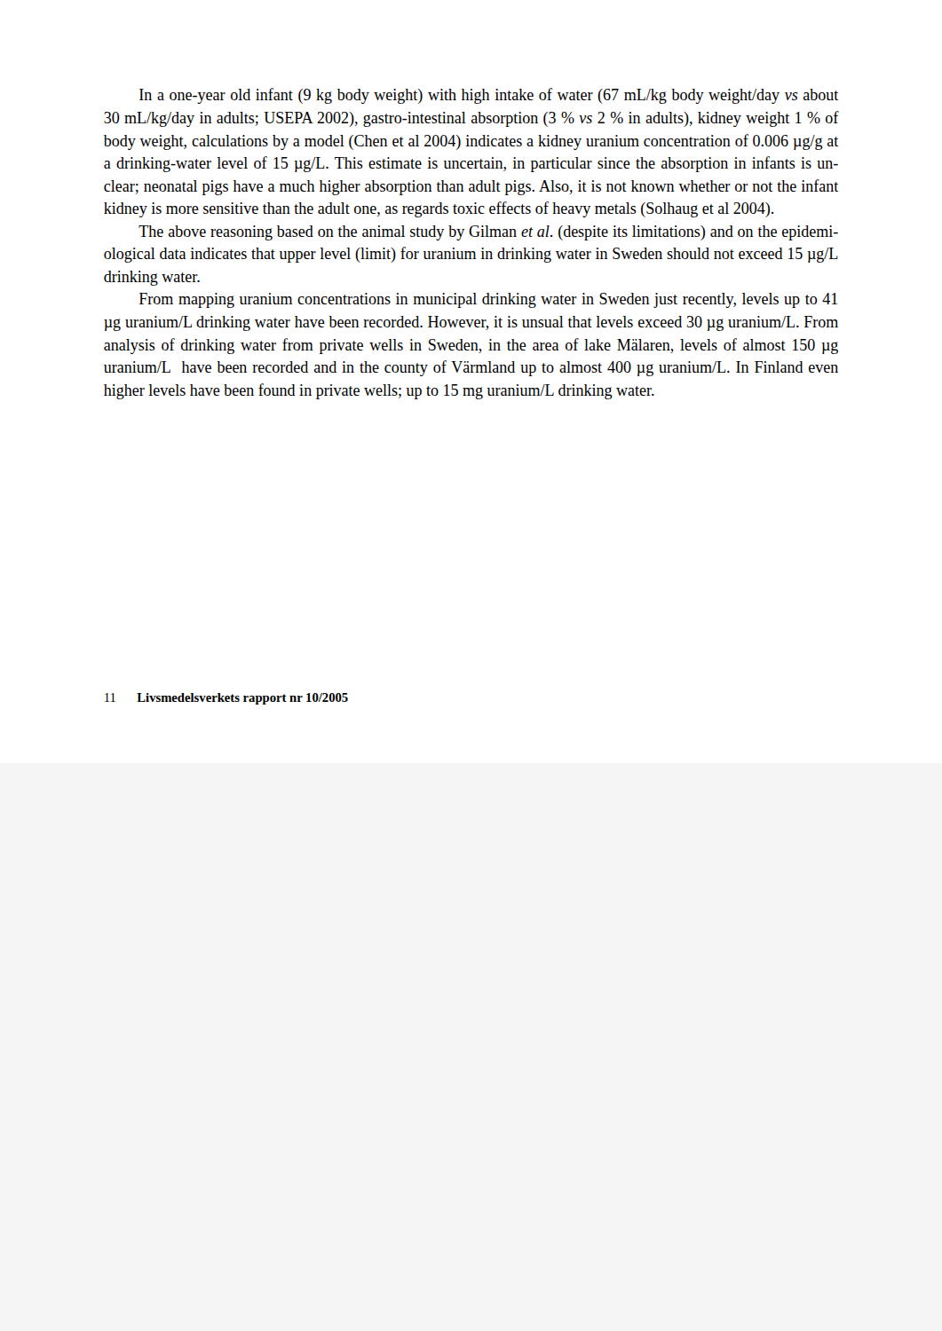In a one-year old infant (9 kg body weight) with high intake of water (67 mL/kg body weight/day vs about 30 mL/kg/day in adults; USEPA 2002), gastro-intestinal absorption (3 % vs 2 % in adults), kidney weight 1 % of body weight, calculations by a model (Chen et al 2004) indicates a kidney uranium concentration of 0.006 µg/g at a drinking-water level of 15 µg/L. This estimate is uncertain, in particular since the absorption in infants is unclear; neonatal pigs have a much higher absorption than adult pigs. Also, it is not known whether or not the infant kidney is more sensitive than the adult one, as regards toxic effects of heavy metals (Solhaug et al 2004).
The above reasoning based on the animal study by Gilman et al. (despite its limitations) and on the epidemiological data indicates that upper level (limit) for uranium in drinking water in Sweden should not exceed 15 µg/L drinking water.
From mapping uranium concentrations in municipal drinking water in Sweden just recently, levels up to 41 µg uranium/L drinking water have been recorded. However, it is unsual that levels exceed 30 µg uranium/L. From analysis of drinking water from private wells in Sweden, in the area of lake Mälaren, levels of almost 150 µg uranium/L have been recorded and in the county of Värmland up to almost 400 µg uranium/L. In Finland even higher levels have been found in private wells; up to 15 mg uranium/L drinking water.
11 Livsmedelsverkets rapport nr 10/2005